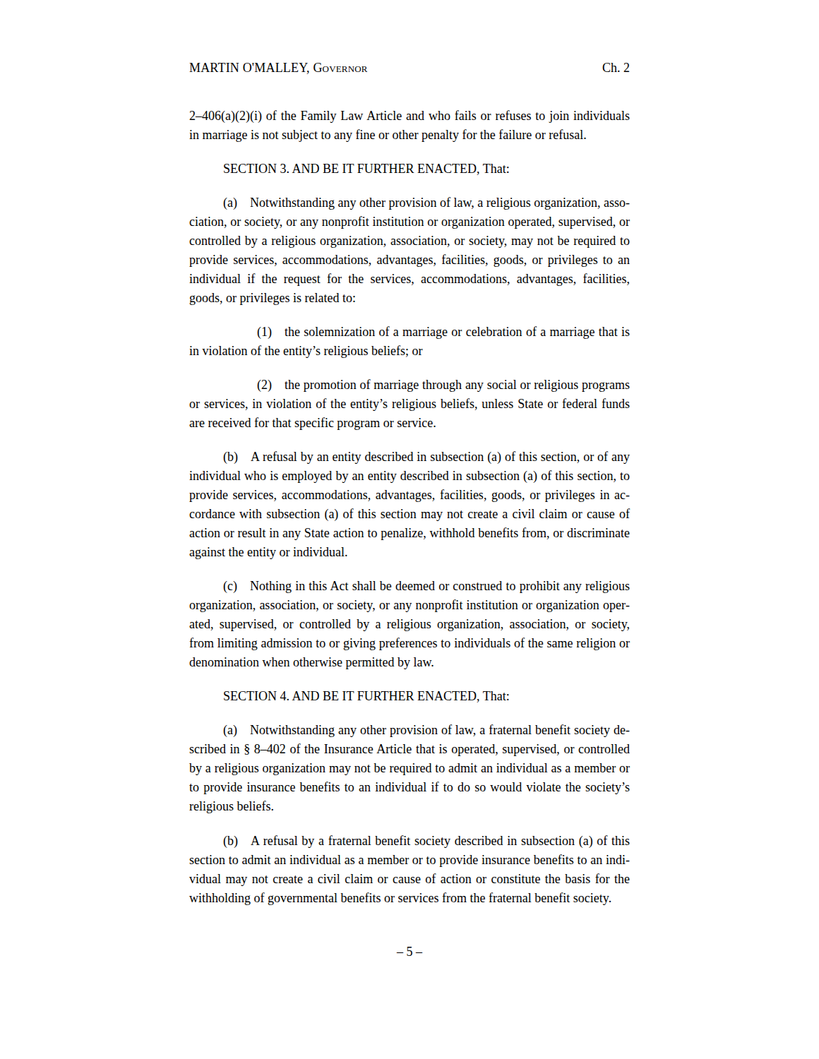MARTIN O'MALLEY, Governor
Ch. 2
2–406(a)(2)(i) of the Family Law Article and who fails or refuses to join individuals in marriage is not subject to any fine or other penalty for the failure or refusal.
SECTION 3. AND BE IT FURTHER ENACTED, That:
(a) Notwithstanding any other provision of law, a religious organization, association, or society, or any nonprofit institution or organization operated, supervised, or controlled by a religious organization, association, or society, may not be required to provide services, accommodations, advantages, facilities, goods, or privileges to an individual if the request for the services, accommodations, advantages, facilities, goods, or privileges is related to:
(1) the solemnization of a marriage or celebration of a marriage that is in violation of the entity’s religious beliefs; or
(2) the promotion of marriage through any social or religious programs or services, in violation of the entity’s religious beliefs, unless State or federal funds are received for that specific program or service.
(b) A refusal by an entity described in subsection (a) of this section, or of any individual who is employed by an entity described in subsection (a) of this section, to provide services, accommodations, advantages, facilities, goods, or privileges in accordance with subsection (a) of this section may not create a civil claim or cause of action or result in any State action to penalize, withhold benefits from, or discriminate against the entity or individual.
(c) Nothing in this Act shall be deemed or construed to prohibit any religious organization, association, or society, or any nonprofit institution or organization operated, supervised, or controlled by a religious organization, association, or society, from limiting admission to or giving preferences to individuals of the same religion or denomination when otherwise permitted by law.
SECTION 4. AND BE IT FURTHER ENACTED, That:
(a) Notwithstanding any other provision of law, a fraternal benefit society described in § 8–402 of the Insurance Article that is operated, supervised, or controlled by a religious organization may not be required to admit an individual as a member or to provide insurance benefits to an individual if to do so would violate the society’s religious beliefs.
(b) A refusal by a fraternal benefit society described in subsection (a) of this section to admit an individual as a member or to provide insurance benefits to an individual may not create a civil claim or cause of action or constitute the basis for the withholding of governmental benefits or services from the fraternal benefit society.
– 5 –